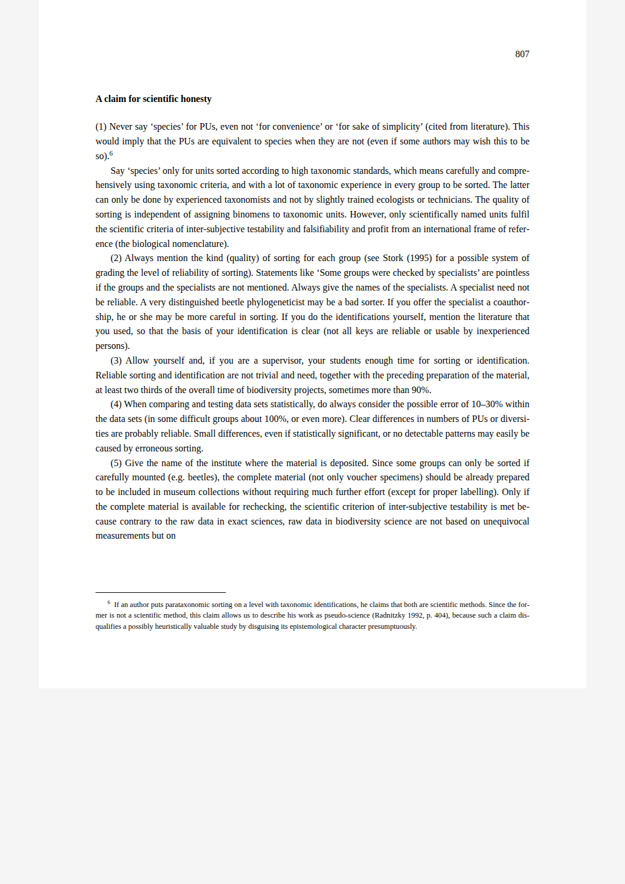807
A claim for scientific honesty
(1) Never say ‘species’ for PUs, even not ‘for convenience’ or ‘for sake of simplicity’ (cited from literature). This would imply that the PUs are equivalent to species when they are not (even if some authors may wish this to be so).6
Say ‘species’ only for units sorted according to high taxonomic standards, which means carefully and comprehensively using taxonomic criteria, and with a lot of taxonomic experience in every group to be sorted. The latter can only be done by experienced taxonomists and not by slightly trained ecologists or technicians. The quality of sorting is independent of assigning binomens to taxonomic units. However, only scientifically named units fulfil the scientific criteria of inter-subjective testability and falsifiability and profit from an international frame of reference (the biological nomenclature).
(2) Always mention the kind (quality) of sorting for each group (see Stork (1995) for a possible system of grading the level of reliability of sorting). Statements like ‘Some groups were checked by specialists’ are pointless if the groups and the specialists are not mentioned. Always give the names of the specialists. A specialist need not be reliable. A very distinguished beetle phylogeneticist may be a bad sorter. If you offer the specialist a coauthorship, he or she may be more careful in sorting. If you do the identifications yourself, mention the literature that you used, so that the basis of your identification is clear (not all keys are reliable or usable by inexperienced persons).
(3) Allow yourself and, if you are a supervisor, your students enough time for sorting or identification. Reliable sorting and identification are not trivial and need, together with the preceding preparation of the material, at least two thirds of the overall time of biodiversity projects, sometimes more than 90%.
(4) When comparing and testing data sets statistically, do always consider the possible error of 10–30% within the data sets (in some difficult groups about 100%, or even more). Clear differences in numbers of PUs or diversities are probably reliable. Small differences, even if statistically significant, or no detectable patterns may easily be caused by erroneous sorting.
(5) Give the name of the institute where the material is deposited. Since some groups can only be sorted if carefully mounted (e.g. beetles), the complete material (not only voucher specimens) should be already prepared to be included in museum collections without requiring much further effort (except for proper labelling). Only if the complete material is available for rechecking, the scientific criterion of inter-subjective testability is met because contrary to the raw data in exact sciences, raw data in biodiversity science are not based on unequivocal measurements but on
6 If an author puts parataxonomic sorting on a level with taxonomic identifications, he claims that both are scientific methods. Since the former is not a scientific method, this claim allows us to describe his work as pseudo-science (Radnitzky 1992, p. 404), because such a claim disqualifies a possibly heuristically valuable study by disguising its epistemological character presumptuously.